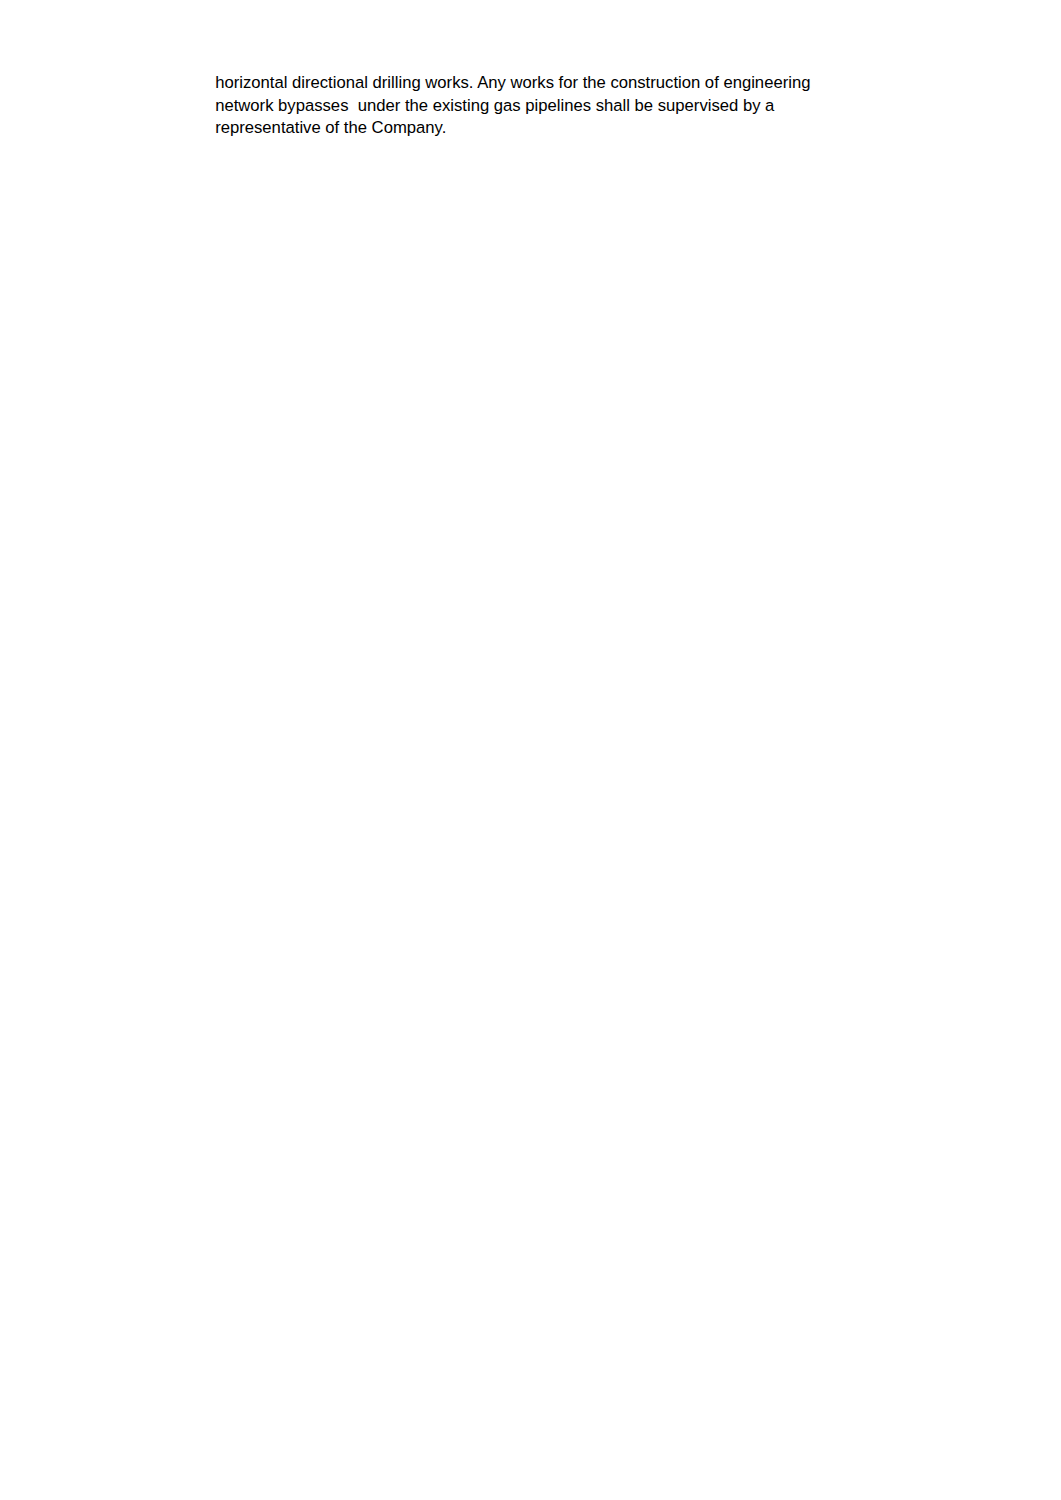horizontal directional drilling works. Any works for the construction of engineering network bypasses under the existing gas pipelines shall be supervised by a representative of the Company.